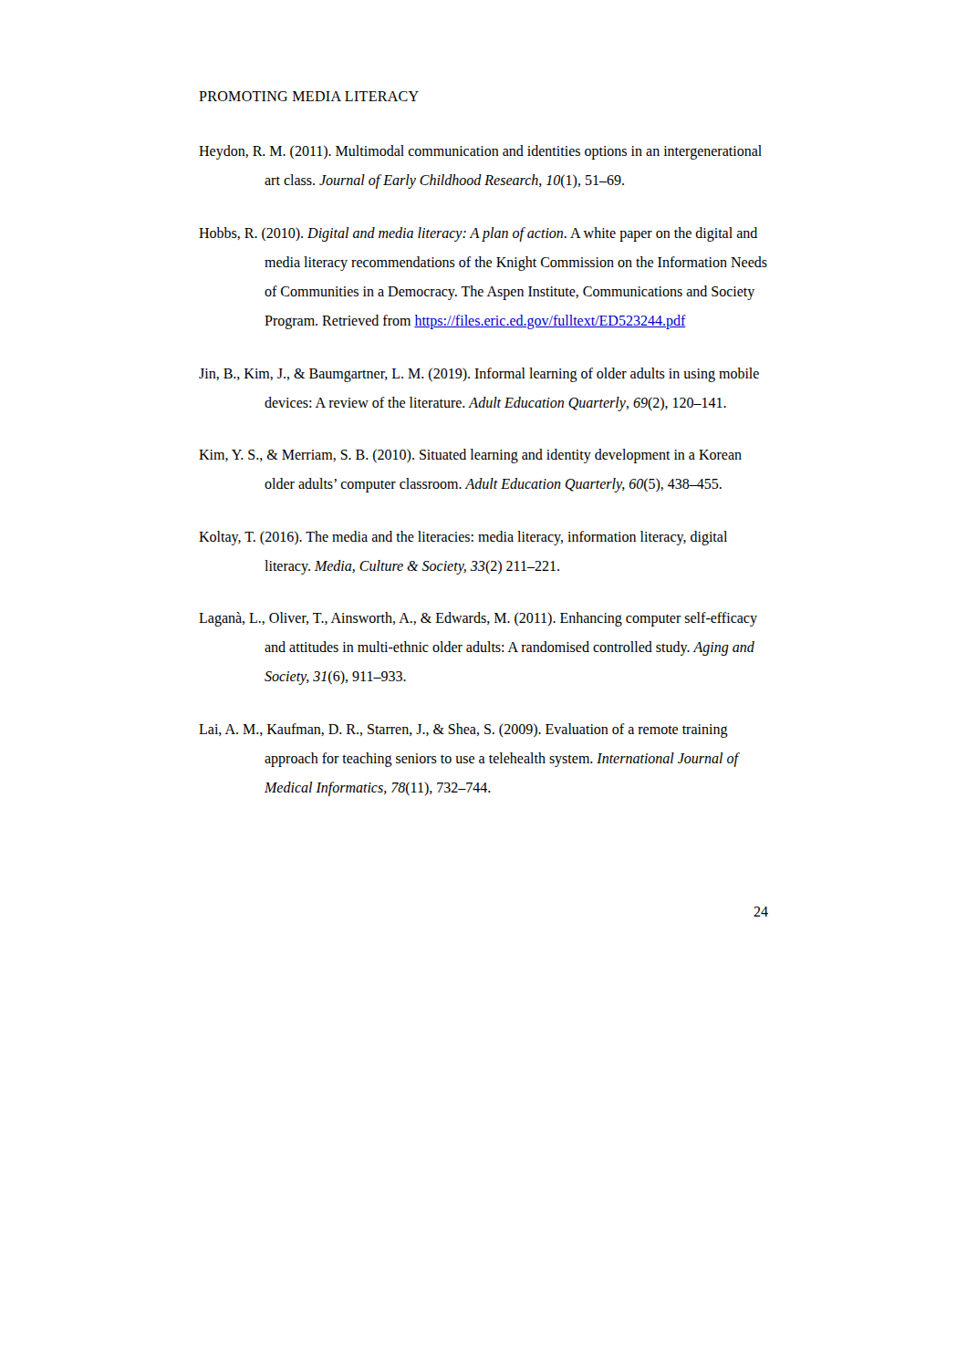Promoting Media Literacy
Heydon, R. M. (2011). Multimodal communication and identities options in an intergenerational art class. Journal of Early Childhood Research, 10(1), 51–69.
Hobbs, R. (2010). Digital and media literacy: A plan of action. A white paper on the digital and media literacy recommendations of the Knight Commission on the Information Needs of Communities in a Democracy. The Aspen Institute, Communications and Society Program. Retrieved from https://files.eric.ed.gov/fulltext/ED523244.pdf
Jin, B., Kim, J., & Baumgartner, L. M. (2019). Informal learning of older adults in using mobile devices: A review of the literature. Adult Education Quarterly, 69(2), 120–141.
Kim, Y. S., & Merriam, S. B. (2010). Situated learning and identity development in a Korean older adults’ computer classroom. Adult Education Quarterly, 60(5), 438–455.
Koltay, T. (2016). The media and the literacies: media literacy, information literacy, digital literacy. Media, Culture & Society, 33(2) 211–221.
Laganà, L., Oliver, T., Ainsworth, A., & Edwards, M. (2011). Enhancing computer self-efficacy and attitudes in multi-ethnic older adults: A randomised controlled study. Aging and Society, 31(6), 911–933.
Lai, A. M., Kaufman, D. R., Starren, J., & Shea, S. (2009). Evaluation of a remote training approach for teaching seniors to use a telehealth system. International Journal of Medical Informatics, 78(11), 732–744.
24